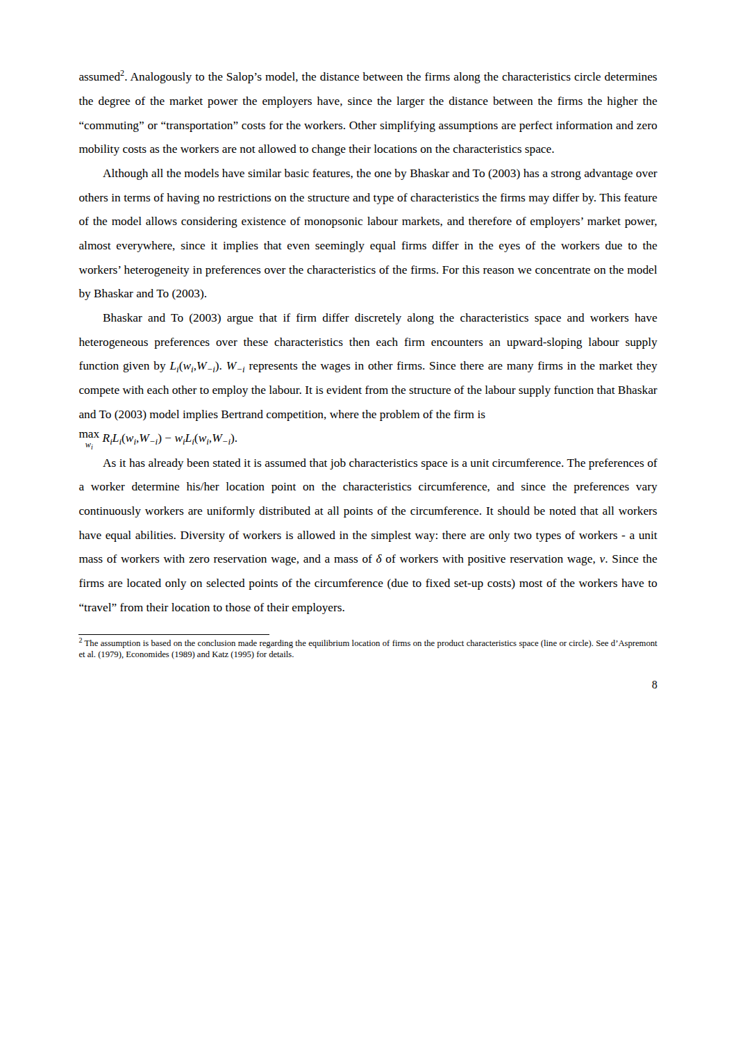assumed2. Analogously to the Salop’s model, the distance between the firms along the characteristics circle determines the degree of the market power the employers have, since the larger the distance between the firms the higher the “commuting” or “transportation” costs for the workers. Other simplifying assumptions are perfect information and zero mobility costs as the workers are not allowed to change their locations on the characteristics space.
Although all the models have similar basic features, the one by Bhaskar and To (2003) has a strong advantage over others in terms of having no restrictions on the structure and type of characteristics the firms may differ by. This feature of the model allows considering existence of monopsonic labour markets, and therefore of employers’ market power, almost everywhere, since it implies that even seemingly equal firms differ in the eyes of the workers due to the workers’ heterogeneity in preferences over the characteristics of the firms. For this reason we concentrate on the model by Bhaskar and To (2003).
Bhaskar and To (2003) argue that if firm differ discretely along the characteristics space and workers have heterogeneous preferences over these characteristics then each firm encounters an upward-sloping labour supply function given by Li(wi,W−i). W−i represents the wages in other firms. Since there are many firms in the market they compete with each other to employ the labour. It is evident from the structure of the labour supply function that Bhaskar and To (2003) model implies Bertrand competition, where the problem of the firm is
max wi RiLi(wi,W−i) − wiLi(wi,W−i).
As it has already been stated it is assumed that job characteristics space is a unit circumference. The preferences of a worker determine his/her location point on the characteristics circumference, and since the preferences vary continuously workers are uniformly distributed at all points of the circumference. It should be noted that all workers have equal abilities. Diversity of workers is allowed in the simplest way: there are only two types of workers - a unit mass of workers with zero reservation wage, and a mass of δ of workers with positive reservation wage, v. Since the firms are located only on selected points of the circumference (due to fixed set-up costs) most of the workers have to “travel” from their location to those of their employers.
2 The assumption is based on the conclusion made regarding the equilibrium location of firms on the product characteristics space (line or circle). See d’Aspremont et al. (1979), Economides (1989) and Katz (1995) for details.
8